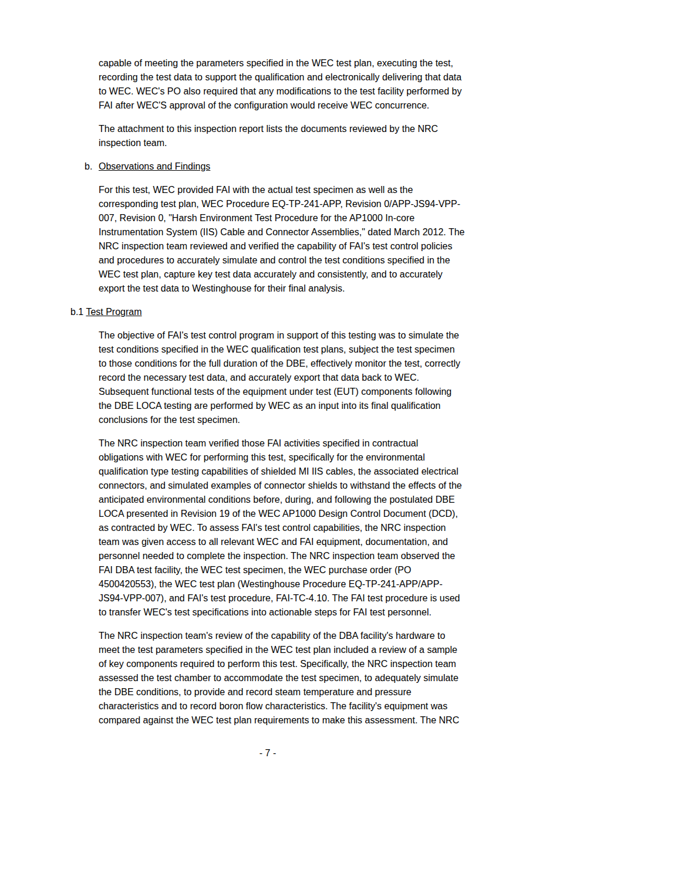capable of meeting the parameters specified in the WEC test plan, executing the test, recording the test data to support the qualification and electronically delivering that data to WEC. WEC's PO also required that any modifications to the test facility performed by FAI after WEC'S approval of the configuration would receive WEC concurrence.
The attachment to this inspection report lists the documents reviewed by the NRC inspection team.
b. Observations and Findings
For this test, WEC provided FAI with the actual test specimen as well as the corresponding test plan, WEC Procedure EQ-TP-241-APP, Revision 0/APP-JS94-VPP-007, Revision 0, "Harsh Environment Test Procedure for the AP1000 In-core Instrumentation System (IIS) Cable and Connector Assemblies," dated March 2012. The NRC inspection team reviewed and verified the capability of FAI's test control policies and procedures to accurately simulate and control the test conditions specified in the WEC test plan, capture key test data accurately and consistently, and to accurately export the test data to Westinghouse for their final analysis.
b.1 Test Program
The objective of FAI's test control program in support of this testing was to simulate the test conditions specified in the WEC qualification test plans, subject the test specimen to those conditions for the full duration of the DBE, effectively monitor the test, correctly record the necessary test data, and accurately export that data back to WEC. Subsequent functional tests of the equipment under test (EUT) components following the DBE LOCA testing are performed by WEC as an input into its final qualification conclusions for the test specimen.
The NRC inspection team verified those FAI activities specified in contractual obligations with WEC for performing this test, specifically for the environmental qualification type testing capabilities of shielded MI IIS cables, the associated electrical connectors, and simulated examples of connector shields to withstand the effects of the anticipated environmental conditions before, during, and following the postulated DBE LOCA presented in Revision 19 of the WEC AP1000 Design Control Document (DCD), as contracted by WEC. To assess FAI's test control capabilities, the NRC inspection team was given access to all relevant WEC and FAI equipment, documentation, and personnel needed to complete the inspection. The NRC inspection team observed the FAI DBA test facility, the WEC test specimen, the WEC purchase order (PO 4500420553), the WEC test plan (Westinghouse Procedure EQ-TP-241-APP/APP-JS94-VPP-007), and FAI's test procedure, FAI-TC-4.10. The FAI test procedure is used to transfer WEC's test specifications into actionable steps for FAI test personnel.
The NRC inspection team's review of the capability of the DBA facility's hardware to meet the test parameters specified in the WEC test plan included a review of a sample of key components required to perform this test. Specifically, the NRC inspection team assessed the test chamber to accommodate the test specimen, to adequately simulate the DBE conditions, to provide and record steam temperature and pressure characteristics and to record boron flow characteristics. The facility's equipment was compared against the WEC test plan requirements to make this assessment. The NRC
- 7 -